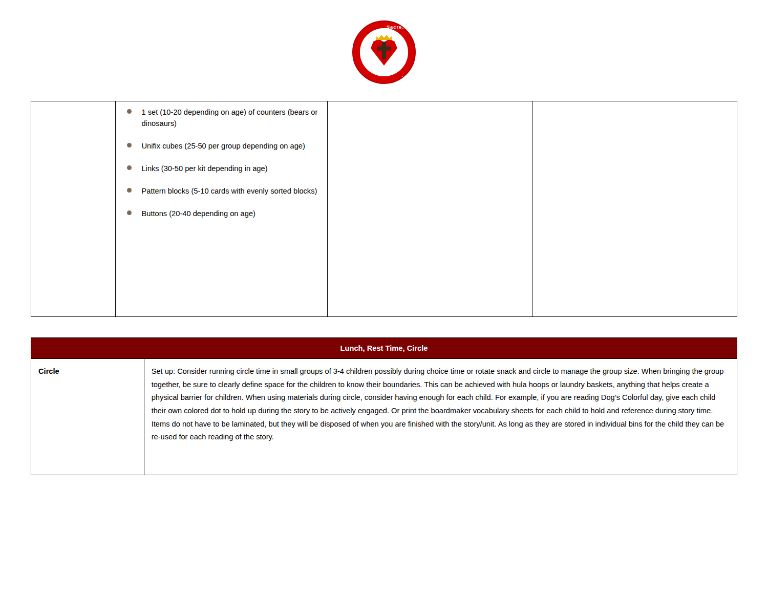Sacred Heart School Lynn, MA
| | 1 set (10-20 depending on age) of counters (bears or dinosaurs) Unifix cubes (25-50 per group depending on age) Links (30-50 per kit depending in age) Pattern blocks (5-10 cards with evenly sorted blocks) Buttons (20-40 depending on age) | | |
| Lunch, Rest Time, Circle |
| --- |
| Circle | Set up: Consider running circle time in small groups of 3-4 children possibly during choice time or rotate snack and circle to manage the group size. When bringing the group together, be sure to clearly define space for the children to know their boundaries. This can be achieved with hula hoops or laundry baskets, anything that helps create a physical barrier for children. When using materials during circle, consider having enough for each child. For example, if you are reading Dog’s Colorful day, give each child their own colored dot to hold up during the story to be actively engaged. Or print the boardmaker vocabulary sheets for each child to hold and reference during story time. Items do not have to be laminated, but they will be disposed of when you are finished with the story/unit. As long as they are stored in individual bins for the child they can be re-used for each reading of the story. |